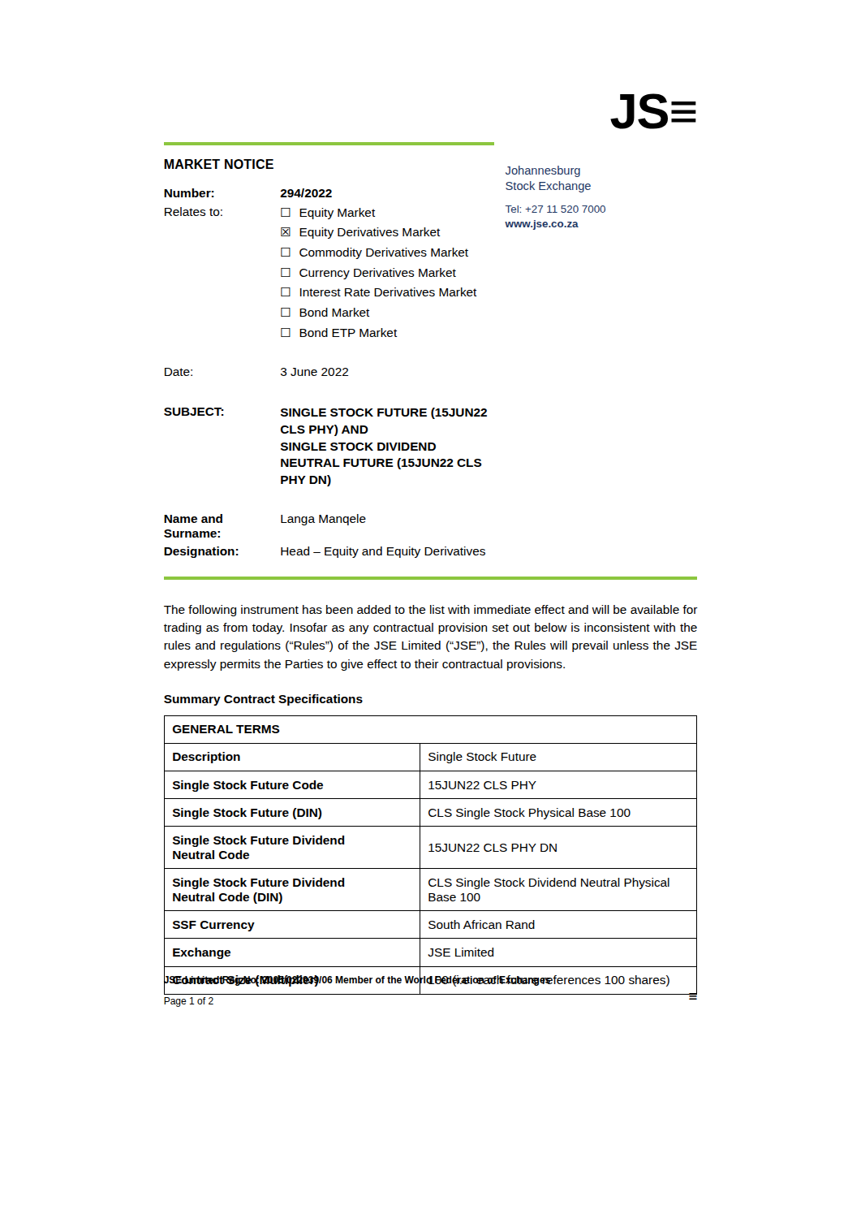JS≡
MARKET NOTICE
| Number: | 294/2022 |
| Relates to: | ☐ Equity Market ☒ Equity Derivatives Market ☐ Commodity Derivatives Market ☐ Currency Derivatives Market ☐ Interest Rate Derivatives Market ☐ Bond Market ☐ Bond ETP Market |
| Date: | 3 June 2022 |
| SUBJECT: | SINGLE STOCK FUTURE (15JUN22 CLS PHY) AND SINGLE STOCK DIVIDEND NEUTRAL FUTURE (15JUN22 CLS PHY DN) |
| Name and Surname: | Langa Manqele |
| Designation: | Head – Equity and Equity Derivatives |
Johannesburg
Stock Exchange
Tel: +27 11 520 7000
www.jse.co.za
The following instrument has been added to the list with immediate effect and will be available for trading as from today. Insofar as any contractual provision set out below is inconsistent with the rules and regulations (“Rules”) of the JSE Limited (“JSE”), the Rules will prevail unless the JSE expressly permits the Parties to give effect to their contractual provisions.
Summary Contract Specifications
| GENERAL TERMS |
| --- |
| Description | Single Stock Future |
| Single Stock Future Code | 15JUN22 CLS PHY |
| Single Stock Future (DIN) | CLS Single Stock Physical Base 100 |
| Single Stock Future Dividend Neutral Code | 15JUN22 CLS PHY DN |
| Single Stock Future Dividend Neutral Code (DIN) | CLS Single Stock Dividend Neutral Physical Base 100 |
| SSF Currency | South African Rand |
| Exchange | JSE Limited |
| Contract Size (Multiplier) | 100 (i.e. each future references 100 shares) |
JSE Limited Reg No: 2005/022939/06 Member of the World Federation of Exchanges
Page 1 of 2
≡